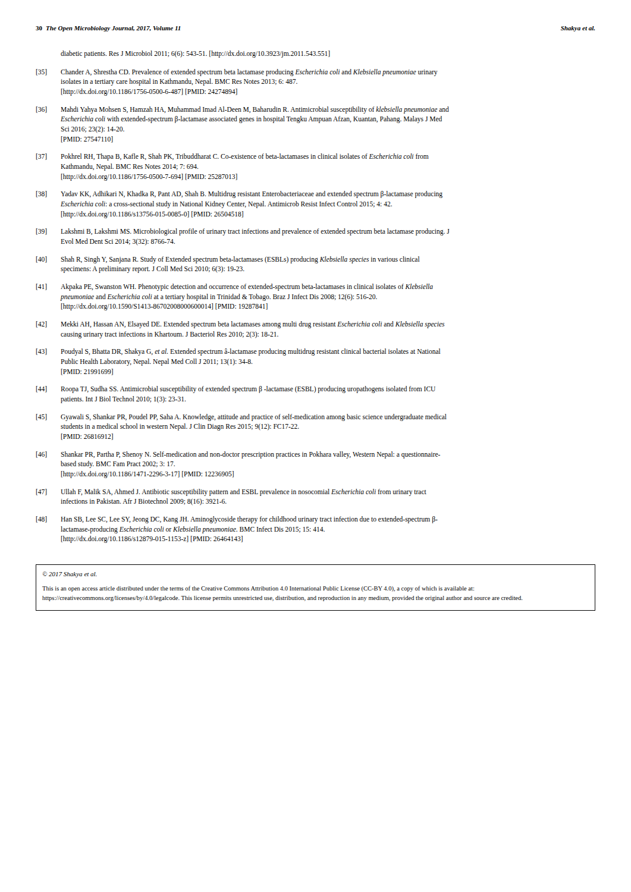30 The Open Microbiology Journal, 2017, Volume 11
Shakya et al.
diabetic patients. Res J Microbiol 2011; 6(6): 543-51. [http://dx.doi.org/10.3923/jm.2011.543.551]
[35]
Chander A, Shrestha CD. Prevalence of extended spectrum beta lactamase producing Escherichia coli and Klebsiella pneumoniae urinary isolates in a tertiary care hospital in Kathmandu, Nepal. BMC Res Notes 2013; 6: 487. [http://dx.doi.org/10.1186/1756-0500-6-487] [PMID: 24274894]
[36]
Mahdi Yahya Mohsen S, Hamzah HA, Muhammad Imad Al-Deen M, Baharudin R. Antimicrobial susceptibility of klebsiella pneumoniae and Escherichia coli with extended-spectrum β-lactamase associated genes in hospital Tengku Ampuan Afzan, Kuantan, Pahang. Malays J Med Sci 2016; 23(2): 14-20. [PMID: 27547110]
[37]
Pokhrel RH, Thapa B, Kafle R, Shah PK, Tribuddharat C. Co-existence of beta-lactamases in clinical isolates of Escherichia coli from Kathmandu, Nepal. BMC Res Notes 2014; 7: 694. [http://dx.doi.org/10.1186/1756-0500-7-694] [PMID: 25287013]
[38]
Yadav KK, Adhikari N, Khadka R, Pant AD, Shah B. Multidrug resistant Enterobacteriaceae and extended spectrum β-lactamase producing Escherichia coli: a cross-sectional study in National Kidney Center, Nepal. Antimicrob Resist Infect Control 2015; 4: 42. [http://dx.doi.org/10.1186/s13756-015-0085-0] [PMID: 26504518]
[39]
Lakshmi B, Lakshmi MS. Microbiological profile of urinary tract infections and prevalence of extended spectrum beta lactamase producing. J Evol Med Dent Sci 2014; 3(32): 8766-74.
[40]
Shah R, Singh Y, Sanjana R. Study of Extended spectrum beta-lactamases (ESBLs) producing Klebsiella species in various clinical specimens: A preliminary report. J Coll Med Sci 2010; 6(3): 19-23.
[41]
Akpaka PE, Swanston WH. Phenotypic detection and occurrence of extended-spectrum beta-lactamases in clinical isolates of Klebsiella pneumoniae and Escherichia coli at a tertiary hospital in Trinidad & Tobago. Braz J Infect Dis 2008; 12(6): 516-20. [http://dx.doi.org/10.1590/S1413-86702008000600014] [PMID: 19287841]
[42]
Mekki AH, Hassan AN, Elsayed DE. Extended spectrum beta lactamases among multi drug resistant Escherichia coli and Klebsiella species causing urinary tract infections in Khartoum. J Bacteriol Res 2010; 2(3): 18-21.
[43]
Poudyal S, Bhatta DR, Shakya G, et al. Extended spectrum â-lactamase producing multidrug resistant clinical bacterial isolates at National Public Health Laboratory, Nepal. Nepal Med Coll J 2011; 13(1): 34-8. [PMID: 21991699]
[44]
Roopa TJ, Sudha SS. Antimicrobial susceptibility of extended spectrum β -lactamase (ESBL) producing uropathogens isolated from ICU patients. Int J Biol Technol 2010; 1(3): 23-31.
[45]
Gyawali S, Shankar PR, Poudel PP, Saha A. Knowledge, attitude and practice of self-medication among basic science undergraduate medical students in a medical school in western Nepal. J Clin Diagn Res 2015; 9(12): FC17-22. [PMID: 26816912]
[46]
Shankar PR, Partha P, Shenoy N. Self-medication and non-doctor prescription practices in Pokhara valley, Western Nepal: a questionnaire- based study. BMC Fam Pract 2002; 3: 17. [http://dx.doi.org/10.1186/1471-2296-3-17] [PMID: 12236905]
[47]
Ullah F, Malik SA, Ahmed J. Antibiotic susceptibility pattern and ESBL prevalence in nosocomial Escherichia coli from urinary tract infections in Pakistan. Afr J Biotechnol 2009; 8(16): 3921-6.
[48]
Han SB, Lee SC, Lee SY, Jeong DC, Kang JH. Aminoglycoside therapy for childhood urinary tract infection due to extended-spectrum β- lactamase-producing Escherichia coli or Klebsiella pneumoniae. BMC Infect Dis 2015; 15: 414. [http://dx.doi.org/10.1186/s12879-015-1153-z] [PMID: 26464143]
© 2017 Shakya et al.
This is an open access article distributed under the terms of the Creative Commons Attribution 4.0 International Public License (CC-BY 4.0), a copy of which is available at: https://creativecommons.org/licenses/by/4.0/legalcode. This license permits unrestricted use, distribution, and reproduction in any medium, provided the original author and source are credited.